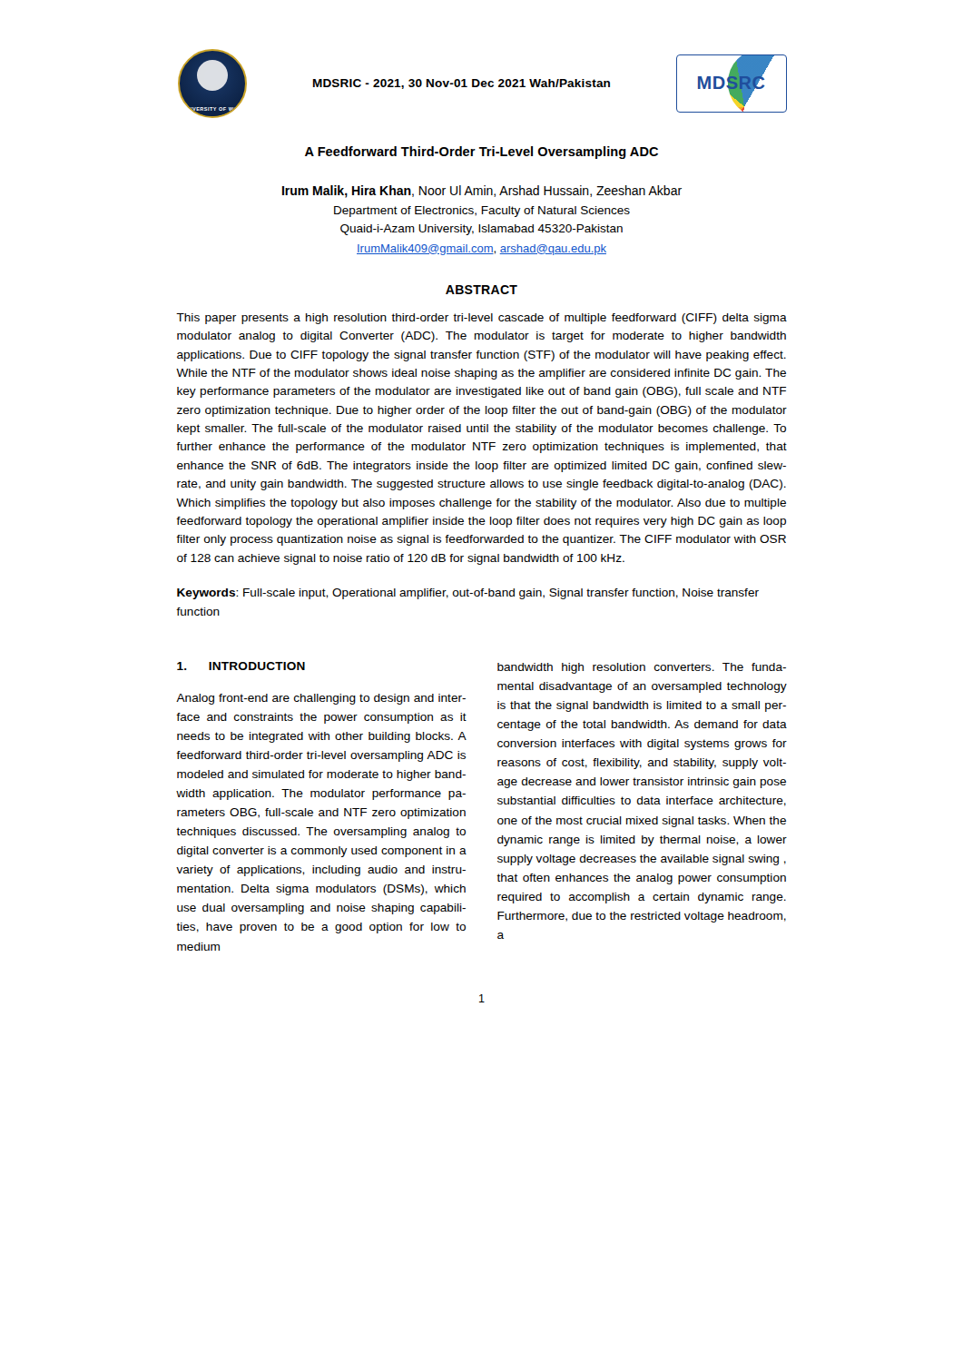UNIVERSITY OF WAH
MDSRIC - 2021, 30 Nov-01 Dec 2021 Wah/Pakistan
MDSRC
A Feedforward Third-Order Tri-Level Oversampling ADC
Irum Malik, Hira Khan, Noor Ul Amin, Arshad Hussain, Zeeshan Akbar
Department of Electronics, Faculty of Natural Sciences
Quaid-i-Azam University, Islamabad 45320-Pakistan
IrumMalik409@gmail.com, arshad@qau.edu.pk
ABSTRACT
This paper presents a high resolution third-order tri-level cascade of multiple feedforward (CIFF) delta sigma modulator analog to digital Converter (ADC). The modulator is target for moderate to higher bandwidth applications. Due to CIFF topology the signal transfer function (STF) of the modulator will have peaking effect. While the NTF of the modulator shows ideal noise shaping as the amplifier are considered infinite DC gain. The key performance parameters of the modulator are investigated like out of band gain (OBG), full scale and NTF zero optimization technique. Due to higher order of the loop filter the out of band-gain (OBG) of the modulator kept smaller. The full-scale of the modulator raised until the stability of the modulator becomes challenge. To further enhance the performance of the modulator NTF zero optimization techniques is implemented, that enhance the SNR of 6dB. The integrators inside the loop filter are optimized limited DC gain, confined slew-rate, and unity gain bandwidth. The suggested structure allows to use single feedback digital-to-analog (DAC). Which simplifies the topology but also imposes challenge for the stability of the modulator. Also due to multiple feedforward topology the operational amplifier inside the loop filter does not requires very high DC gain as loop filter only process quantization noise as signal is feedforwarded to the quantizer. The CIFF modulator with OSR of 128 can achieve signal to noise ratio of 120 dB for signal bandwidth of 100 kHz.
Keywords: Full-scale input, Operational amplifier, out-of-band gain, Signal transfer function, Noise transfer function
1. INTRODUCTION
Analog front-end are challenging to design and interface and constraints the power consumption as it needs to be integrated with other building blocks. A feedforward third-order tri-level oversampling ADC is modeled and simulated for moderate to higher bandwidth application. The modulator performance parameters OBG, full-scale and NTF zero optimization techniques discussed. The oversampling analog to digital converter is a commonly used component in a variety of applications, including audio and instrumentation. Delta sigma modulators (DSMs), which use dual oversampling and noise shaping capabilities, have proven to be a good option for low to medium
bandwidth high resolution converters. The fundamental disadvantage of an oversampled technology is that the signal bandwidth is limited to a small percentage of the total bandwidth. As demand for data conversion interfaces with digital systems grows for reasons of cost, flexibility, and stability, supply voltage decrease and lower transistor intrinsic gain pose substantial difficulties to data interface architecture, one of the most crucial mixed signal tasks. When the dynamic range is limited by thermal noise, a lower supply voltage decreases the available signal swing , that often enhances the analog power consumption required to accomplish a certain dynamic range. Furthermore, due to the restricted voltage headroom, a
1